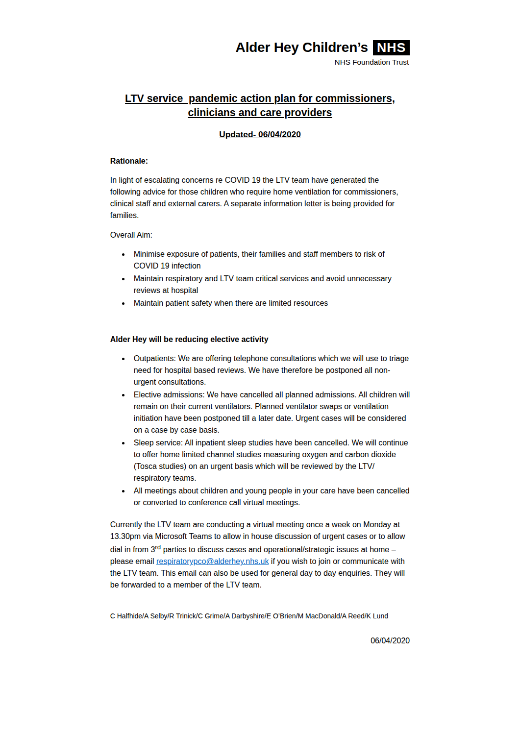Alder Hey Children’s NHS
NHS Foundation Trust
LTV service pandemic action plan for commissioners,
clinicians and care providers
Updated- 06/04/2020
Rationale:
In light of escalating concerns re COVID 19 the LTV team have generated the following advice for those children who require home ventilation for commissioners, clinical staff and external carers. A separate information letter is being provided for families.
Overall Aim:
Minimise exposure of patients, their families and staff members to risk of COVID 19 infection
Maintain respiratory and LTV team critical services and avoid unnecessary reviews at hospital
Maintain patient safety when there are limited resources
Alder Hey will be reducing elective activity
Outpatients: We are offering telephone consultations which we will use to triage need for hospital based reviews. We have therefore be postponed all non-urgent consultations.
Elective admissions: We have cancelled all planned admissions. All children will remain on their current ventilators. Planned ventilator swaps or ventilation initiation have been postponed till a later date. Urgent cases will be considered on a case by case basis.
Sleep service: All inpatient sleep studies have been cancelled. We will continue to offer home limited channel studies measuring oxygen and carbon dioxide (Tosca studies) on an urgent basis which will be reviewed by the LTV/ respiratory teams.
All meetings about children and young people in your care have been cancelled or converted to conference call virtual meetings.
Currently the LTV team are conducting a virtual meeting once a week on Monday at 13.30pm via Microsoft Teams to allow in house discussion of urgent cases or to allow dial in from 3rd parties to discuss cases and operational/strategic issues at home – please email respiratorypco@alderhey.nhs.uk if you wish to join or communicate with the LTV team. This email can also be used for general day to day enquiries. They will be forwarded to a member of the LTV team.
C Halfhide/A Selby/R Trinick/C Grime/A Darbyshire/E O’Brien/M MacDonald/A Reed/K Lund
06/04/2020